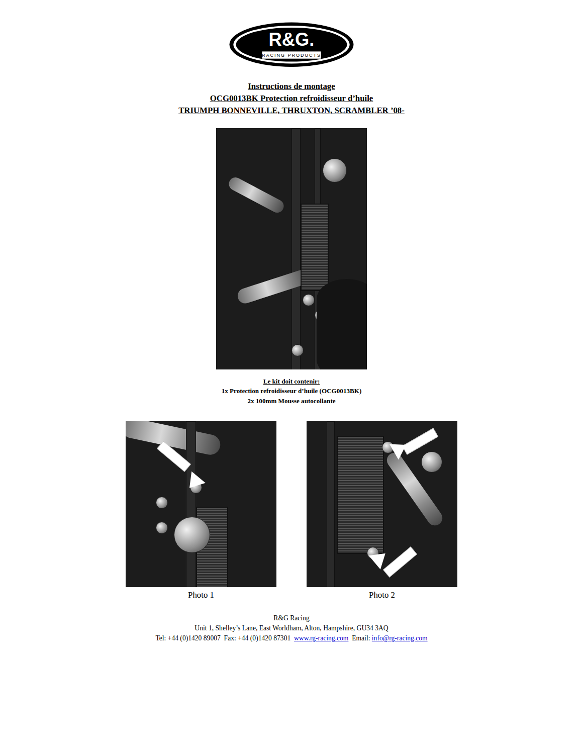R&G. RACING PRODUCTS
Instructions de montage
OCG0013BK Protection refroidisseur d’huile
TRIUMPH BONNEVILLE, THRUXTON, SCRAMBLER ’08-
Le kit doit contenir:
1x Protection refroidisseur d’huile (OCG0013BK)
2x 100mm Mousse autocollante
Photo 1
Photo 2
R&G Racing
Unit 1, Shelley’s Lane, East Worldham, Alton, Hampshire, GU34 3AQ
Tel: +44 (0)1420 89007 Fax: +44 (0)1420 87301 www.rg-racing.com Email: info@rg-racing.com